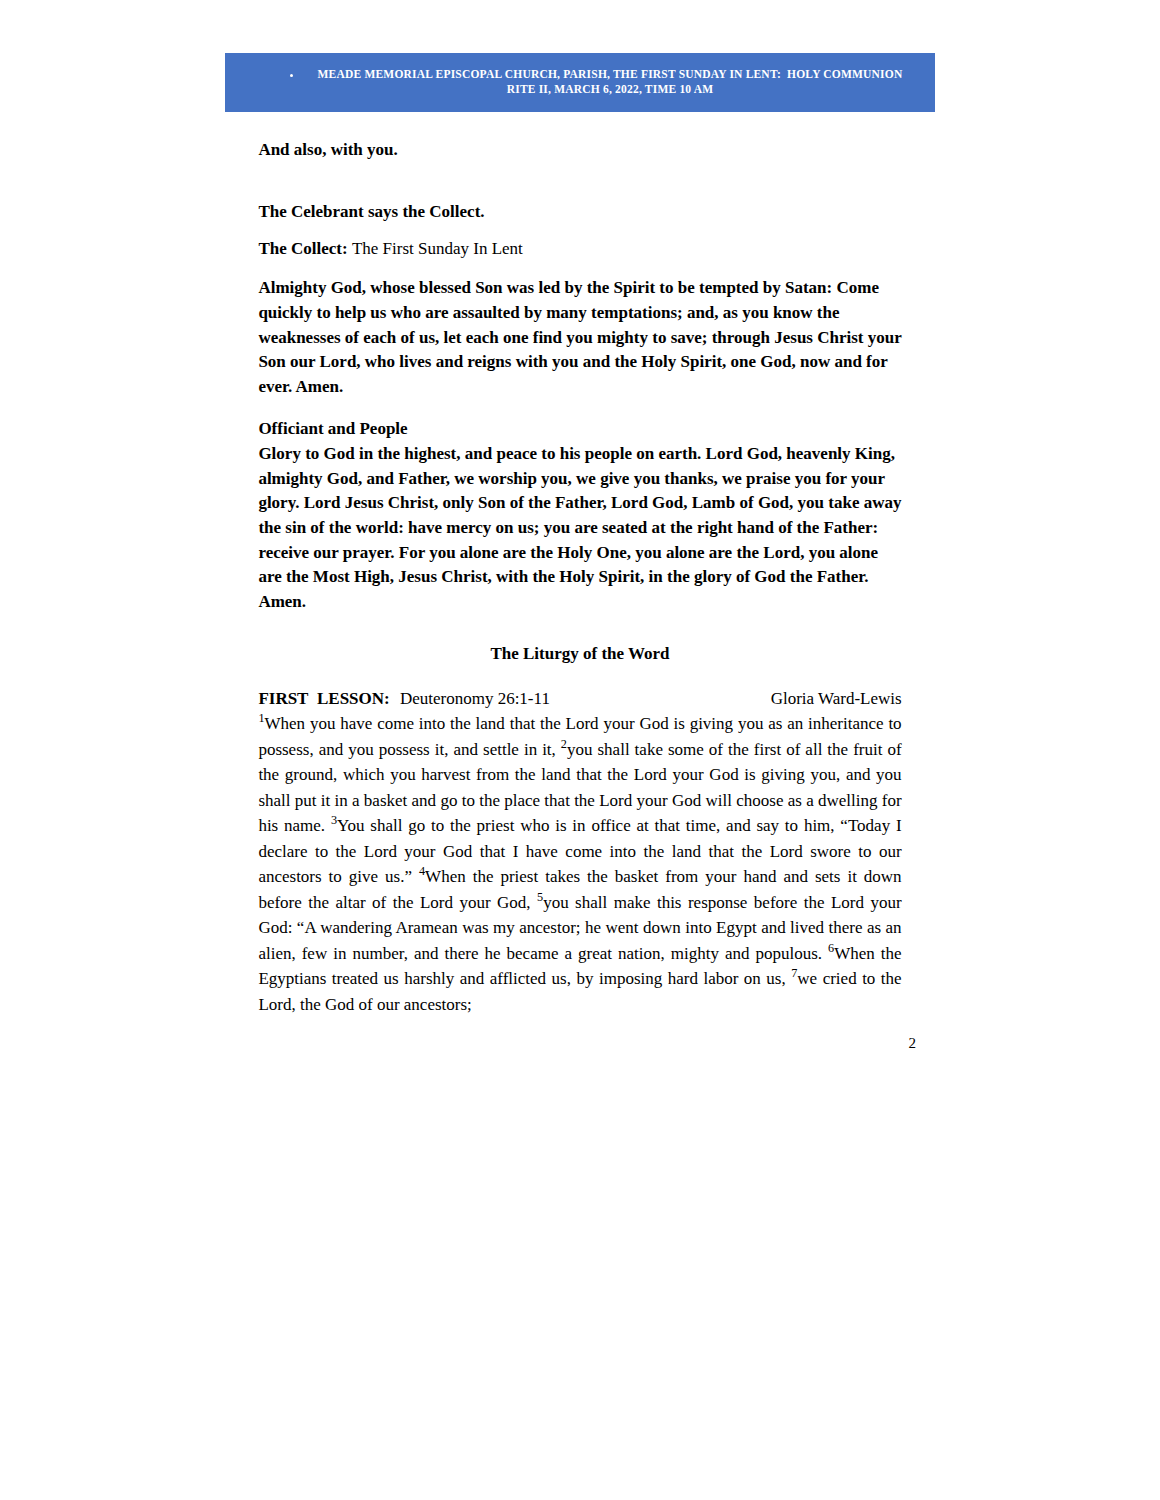MEADE MEMORIAL EPISCOPAL CHURCH, PARISH, THE FIRST SUNDAY IN LENT: HOLY COMMUNION RITE II, MARCH 6, 2022, TIME 10 AM
And also, with you.
The Celebrant says the Collect.
The Collect: The First Sunday In Lent
Almighty God, whose blessed Son was led by the Spirit to be tempted by Satan: Come quickly to help us who are assaulted by many temptations; and, as you know the weaknesses of each of us, let each one find you mighty to save; through Jesus Christ your Son our Lord, who lives and reigns with you and the Holy Spirit, one God, now and for ever. Amen.
Officiant and People
Glory to God in the highest, and peace to his people on earth. Lord God, heavenly King, almighty God, and Father, we worship you, we give you thanks, we praise you for your glory. Lord Jesus Christ, only Son of the Father, Lord God, Lamb of God, you take away the sin of the world: have mercy on us; you are seated at the right hand of the Father: receive our prayer. For you alone are the Holy One, you alone are the Lord, you alone are the Most High, Jesus Christ, with the Holy Spirit, in the glory of God the Father. Amen.
The Liturgy of the Word
FIRST LESSON: Deuteronomy 26:1-11 Gloria Ward-Lewis
1When you have come into the land that the Lord your God is giving you as an inheritance to possess, and you possess it, and settle in it, 2you shall take some of the first of all the fruit of the ground, which you harvest from the land that the Lord your God is giving you, and you shall put it in a basket and go to the place that the Lord your God will choose as a dwelling for his name. 3You shall go to the priest who is in office at that time, and say to him, “Today I declare to the Lord your God that I have come into the land that the Lord swore to our ancestors to give us.” 4When the priest takes the basket from your hand and sets it down before the altar of the Lord your God, 5you shall make this response before the Lord your God: “A wandering Aramean was my ancestor; he went down into Egypt and lived there as an alien, few in number, and there he became a great nation, mighty and populous. 6When the Egyptians treated us harshly and afflicted us, by imposing hard labor on us, 7we cried to the Lord, the God of our ancestors;
2